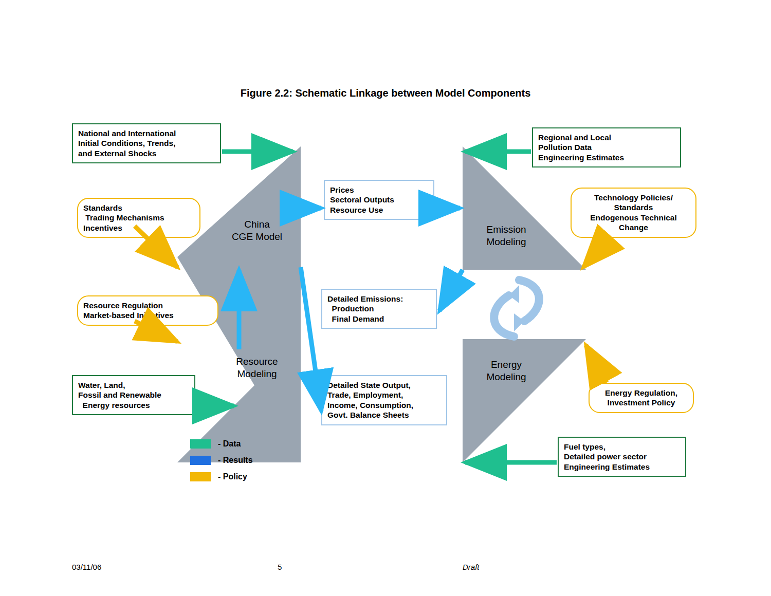Figure 2.2: Schematic Linkage between Model Components
China
CGE Model
Emission
Modeling
Resource
Modeling
Energy
Modeling
National and International
Initial Conditions, Trends,
and External Shocks
Standards
Trading Mechanisms
Incentives
Resource Regulation
Market-based Initiatives
Water, Land,
Fossil and Renewable
Energy resources
Regional and Local
Pollution Data
Engineering Estimates
Technology Policies/
Standards
Endogenous Technical
Change
Energy Regulation,
Investment Policy
Fuel types,
Detailed power sector
Engineering Estimates
Prices
Sectoral Outputs
Resource Use
Detailed Emissions:
Production
Final Demand
Detailed State Output,
Trade, Employment,
Income, Consumption,
Govt. Balance Sheets
- Data
- Results
- Policy
03/11/06 5 Draft